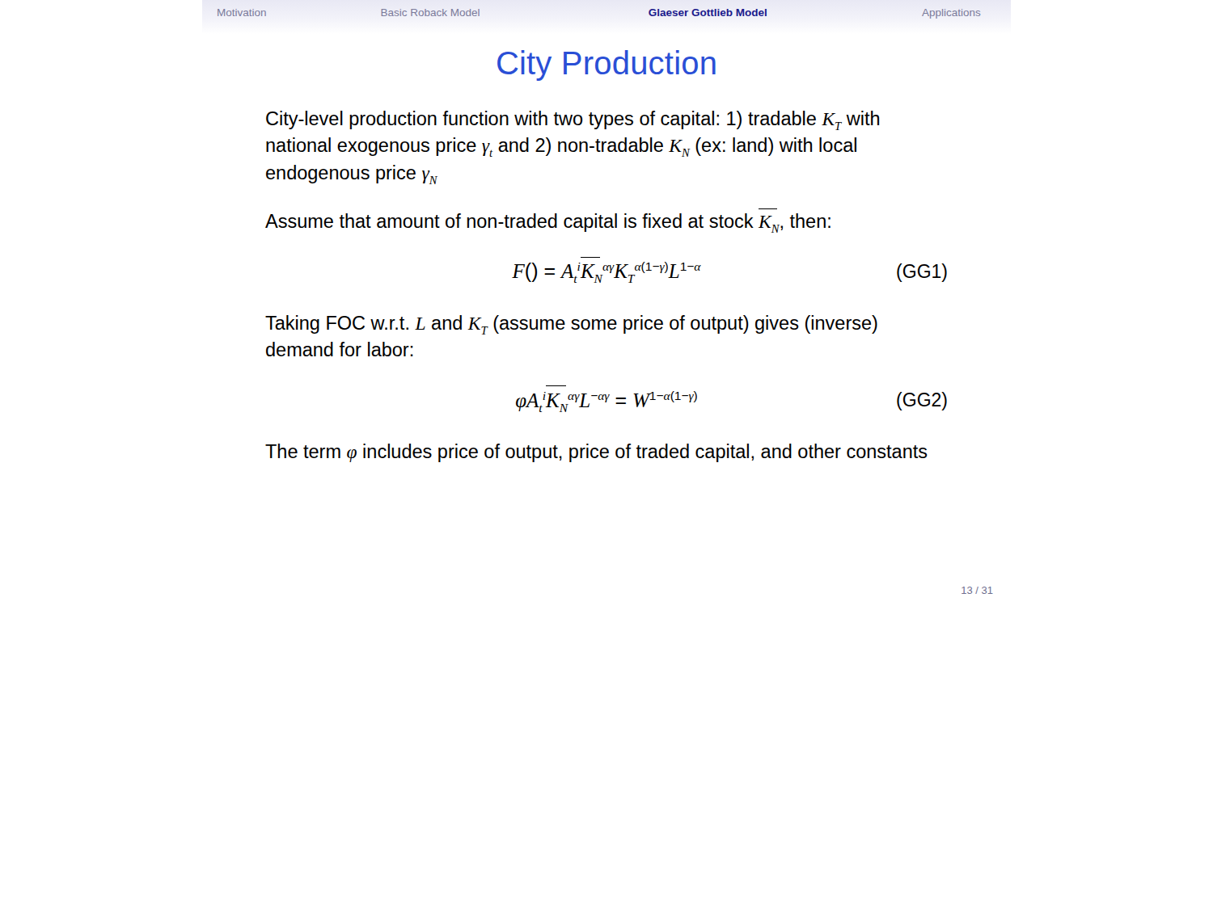Motivation Basic Roback Model Glaeser Gottlieb Model Applications
City Production
City-level production function with two types of capital: 1) tradable KT with national exogenous price γt and 2) non-tradable KN (ex: land) with local endogenous price γN
Assume that amount of non-traded capital is fixed at stock KN, then:
F() = Ati KNαγKTα(1−γ)L1−α (GG1)
Taking FOC w.r.t. L and KT (assume some price of output) gives (inverse) demand for labor:
φAti KNαγL−αγ = W1−α(1−γ) (GG2)
The term φ includes price of output, price of traded capital, and other constants
13 / 31